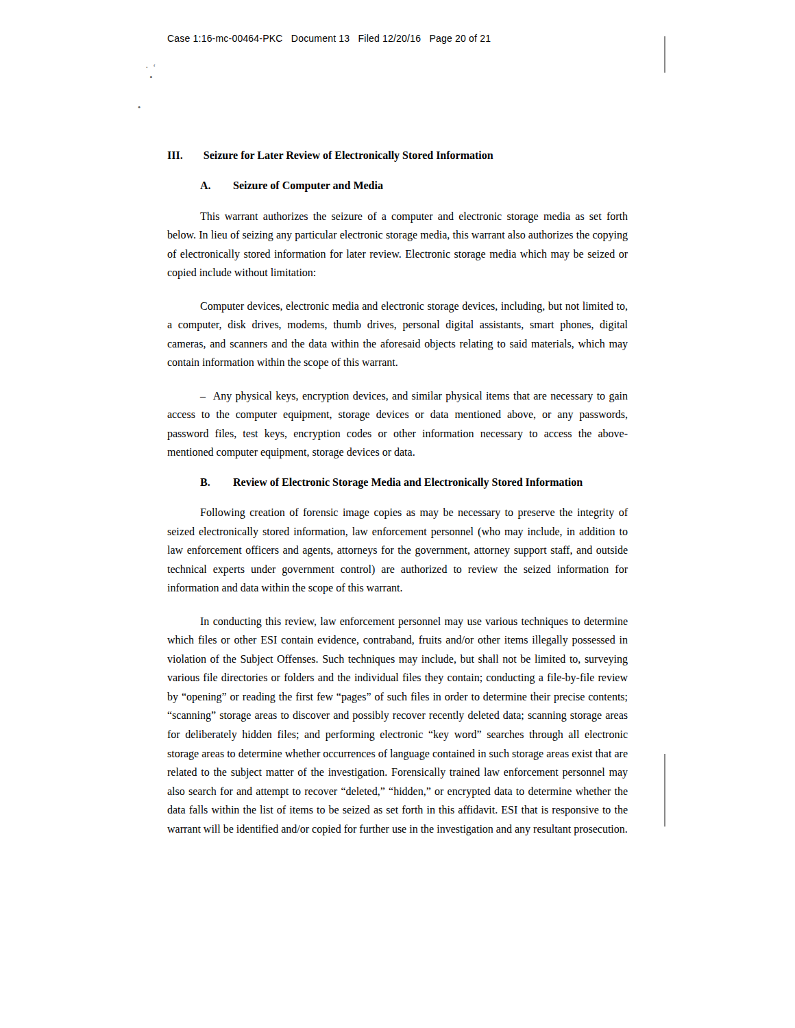Case 1:16-mc-00464-PKC Document 13 Filed 12/20/16 Page 20 of 21
· ‘ •
•
III. Seizure for Later Review of Electronically Stored Information
A. Seizure of Computer and Media
This warrant authorizes the seizure of a computer and electronic storage media as set forth below. In lieu of seizing any particular electronic storage media, this warrant also authorizes the copying of electronically stored information for later review. Electronic storage media which may be seized or copied include without limitation:
Computer devices, electronic media and electronic storage devices, including, but not limited to, a computer, disk drives, modems, thumb drives, personal digital assistants, smart phones, digital cameras, and scanners and the data within the aforesaid objects relating to said materials, which may contain information within the scope of this warrant.
Any physical keys, encryption devices, and similar physical items that are necessary to gain access to the computer equipment, storage devices or data mentioned above, or any passwords, password files, test keys, encryption codes or other information necessary to access the above-mentioned computer equipment, storage devices or data.
B. Review of Electronic Storage Media and Electronically Stored Information
Following creation of forensic image copies as may be necessary to preserve the integrity of seized electronically stored information, law enforcement personnel (who may include, in addition to law enforcement officers and agents, attorneys for the government, attorney support staff, and outside technical experts under government control) are authorized to review the seized information for information and data within the scope of this warrant.
In conducting this review, law enforcement personnel may use various techniques to determine which files or other ESI contain evidence, contraband, fruits and/or other items illegally possessed in violation of the Subject Offenses. Such techniques may include, but shall not be limited to, surveying various file directories or folders and the individual files they contain; conducting a file-by-file review by “opening” or reading the first few “pages” of such files in order to determine their precise contents; “scanning” storage areas to discover and possibly recover recently deleted data; scanning storage areas for deliberately hidden files; and performing electronic “key word” searches through all electronic storage areas to determine whether occurrences of language contained in such storage areas exist that are related to the subject matter of the investigation. Forensically trained law enforcement personnel may also search for and attempt to recover “deleted,” “hidden,” or encrypted data to determine whether the data falls within the list of items to be seized as set forth in this affidavit. ESI that is responsive to the warrant will be identified and/or copied for further use in the investigation and any resultant prosecution.